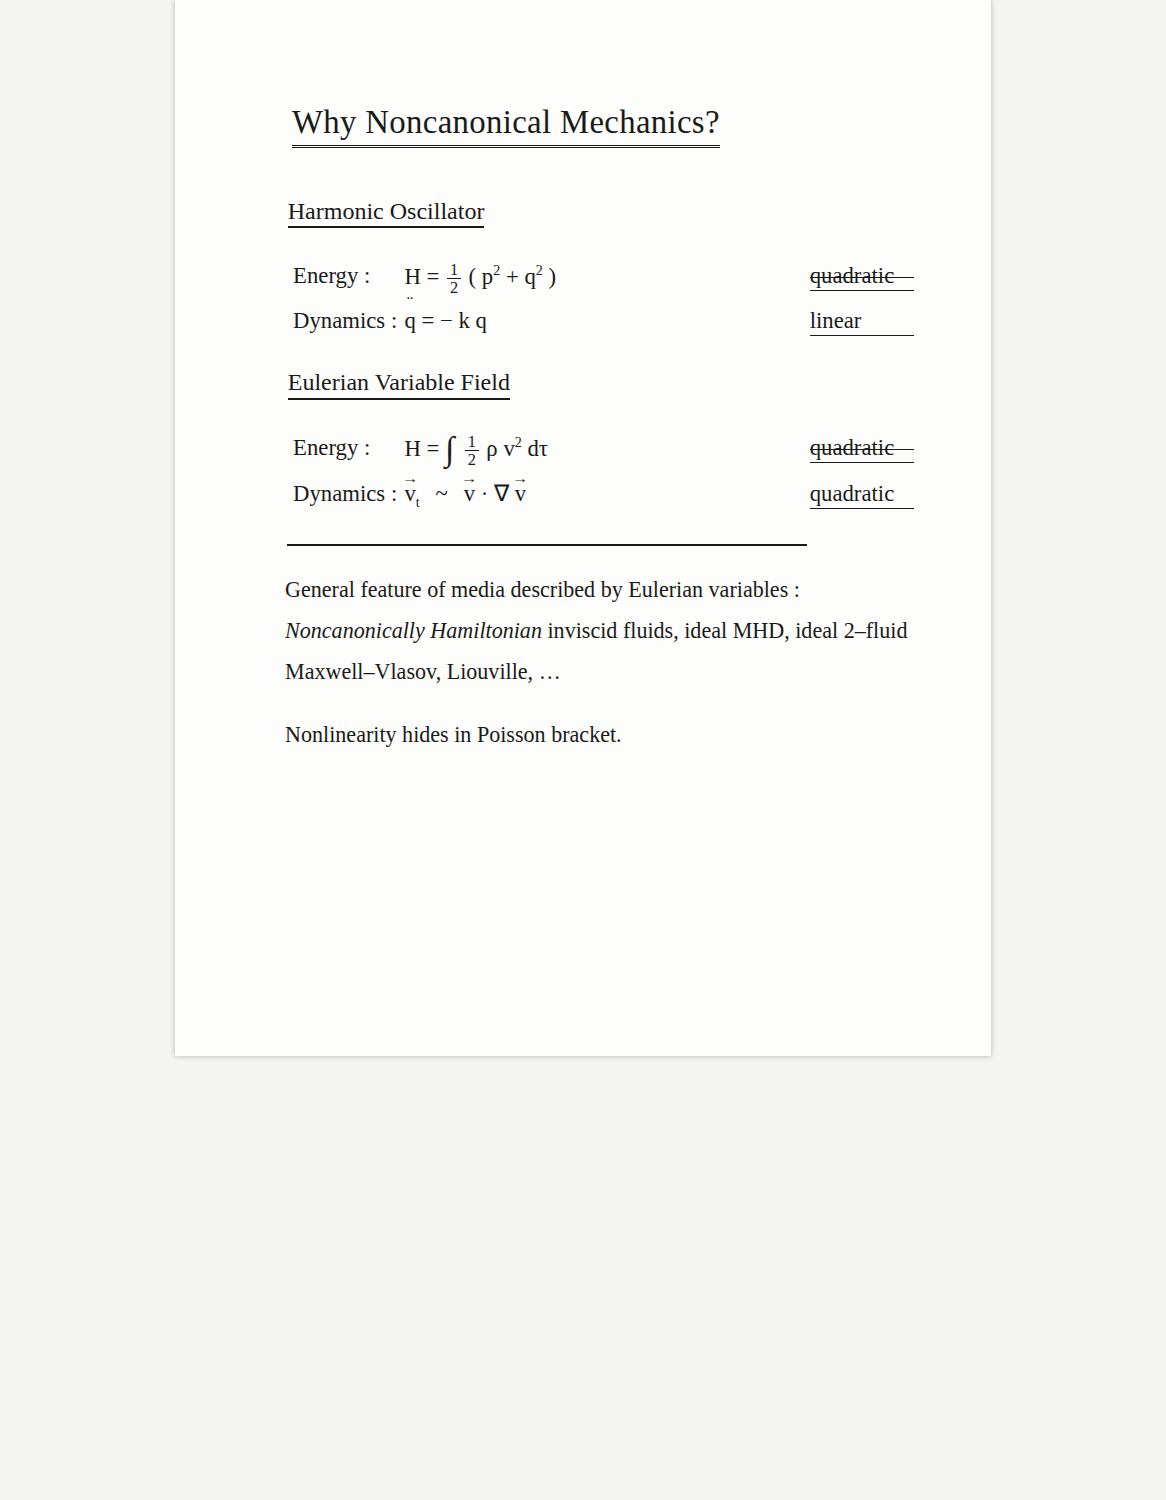Why Noncanonical Mechanics?
Harmonic Oscillator
Energy : H = 12 ( p2 + q2 ) quadratic
Dynamics : q = − k q linear
Eulerian Variable Field
Energy : H = ∫ 12 ρ v2 dτ quadratic
Dynamics : vt ~ v · ∇ v quadratic
General feature of media described by Eulerian variables : Noncanonically Hamiltonian inviscid fluids, ideal MHD, ideal 2–fluid Maxwell–Vlasov, Liouville, …
Nonlinearity hides in Poisson bracket.